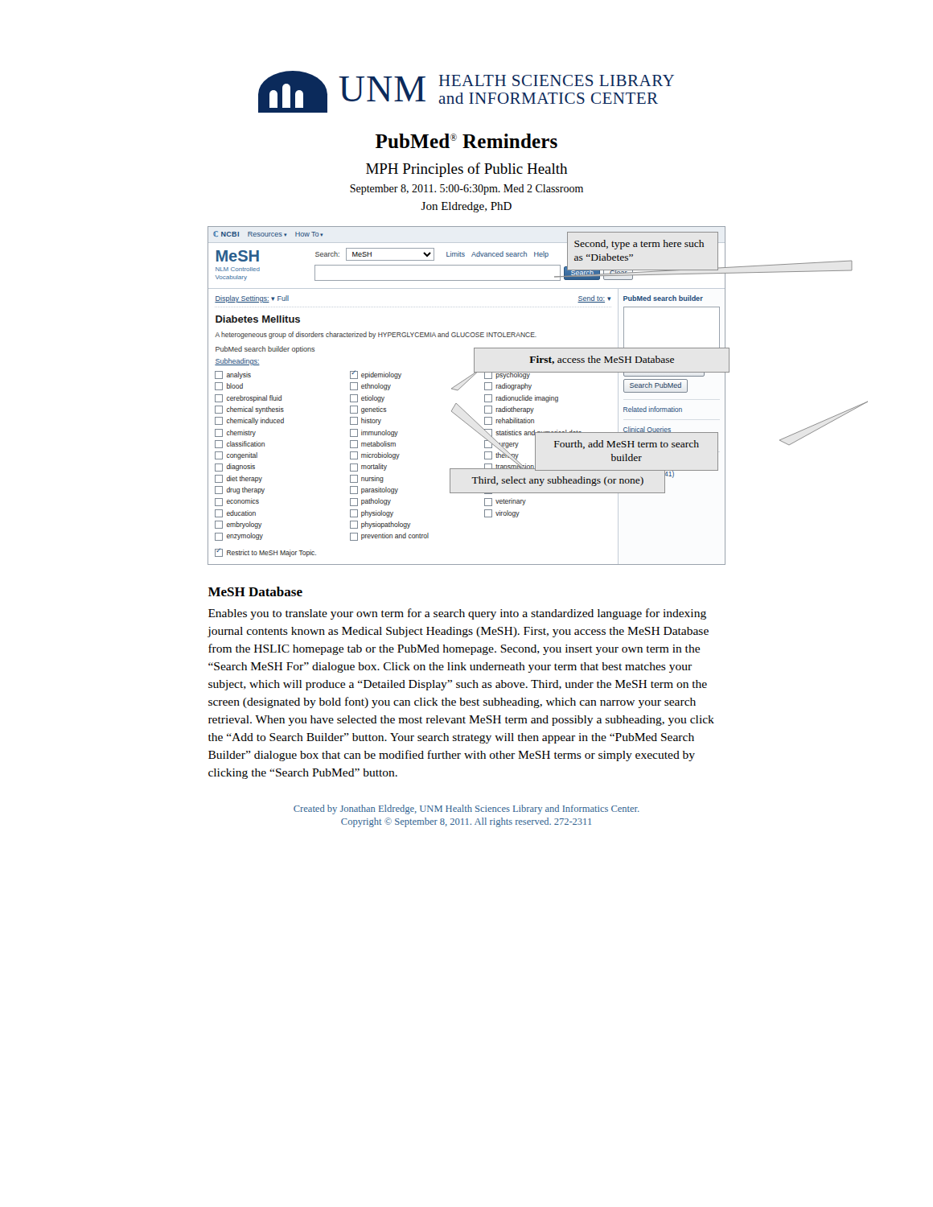UNM
Health Sciences Library
and INFORMATICS CENTER
PubMed® Reminders
MPH Principles of Public Health
September 8, 2011. 5:00-6:30pm. Med 2 Classroom
Jon Eldredge, PhD
ℂ NCBI Resources How To
MeSH
NLM Controlled
Vocabulary
Search: MeSH Limits Advanced search Help
Search Clear
Display Settings: ▾ Full Send to: ▾
Diabetes Mellitus
A heterogeneous group of disorders characterized by HYPERGLYCEMIA and GLUCOSE INTOLERANCE.
PubMed search builder options
Subheadings:
analysis
epidemiology
psychology
blood
ethnology
radiography
cerebrospinal fluid
etiology
radionuclide imaging
chemical synthesis
genetics
radiotherapy
chemically induced
history
rehabilitation
chemistry
immunology
statistics and numerical data
classification
metabolism
surgery
congenital
microbiology
therapy
diagnosis
mortality
transmission
diet therapy
nursing
ultrasonography
drug therapy
parasitology
urine
economics
pathology
veterinary
education
physiology
virology
embryology
physiopathology
enzymology
prevention and control
Restrict to MeSH Major Topic.
PubMed search builder
Add to search builder Search PubMed
Related information
Clinical Queries NLM MeSH Browser
Recent activity
diabetes (41)
Second, type a term here such as “Diabetes”
First, access the MeSH Database
Third, select any subheadings (or none)
Fourth, add MeSH term to search builder
MeSH Database
Enables you to translate your own term for a search query into a standardized language for indexing journal contents known as Medical Subject Headings (MeSH). First, you access the MeSH Database from the HSLIC homepage tab or the PubMed homepage. Second, you insert your own term in the “Search MeSH For” dialogue box. Click on the link underneath your term that best matches your subject, which will produce a “Detailed Display” such as above. Third, under the MeSH term on the screen (designated by bold font) you can click the best subheading, which can narrow your search retrieval. When you have selected the most relevant MeSH term and possibly a subheading, you click the “Add to Search Builder” button. Your search strategy will then appear in the “PubMed Search Builder” dialogue box that can be modified further with other MeSH terms or simply executed by clicking the “Search PubMed” button.
Created by Jonathan Eldredge, UNM Health Sciences Library and Informatics Center.
Copyright © September 8, 2011. All rights reserved. 272-2311